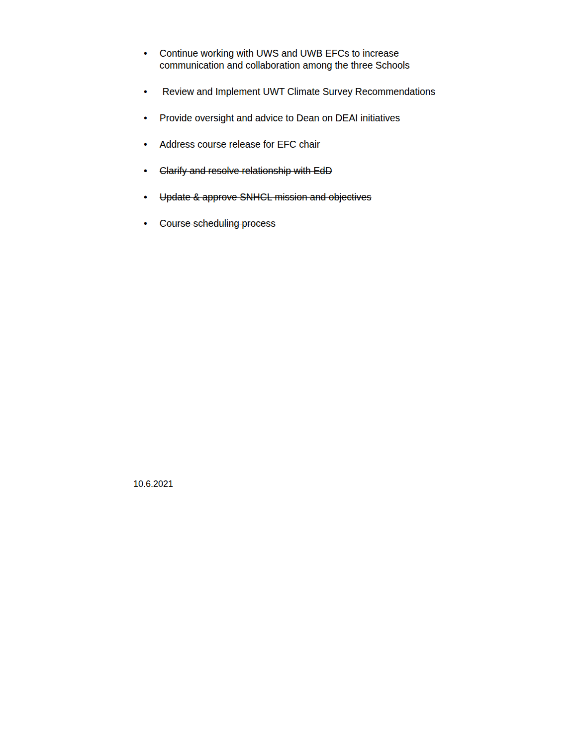Continue working with UWS and UWB EFCs to increase communication and collaboration among the three Schools
Review and Implement UWT Climate Survey Recommendations
Provide oversight and advice to Dean on DEAI initiatives
Address course release for EFC chair
Clarify and resolve relationship with EdD
Update & approve SNHCL mission and objectives
Course scheduling process
10.6.2021